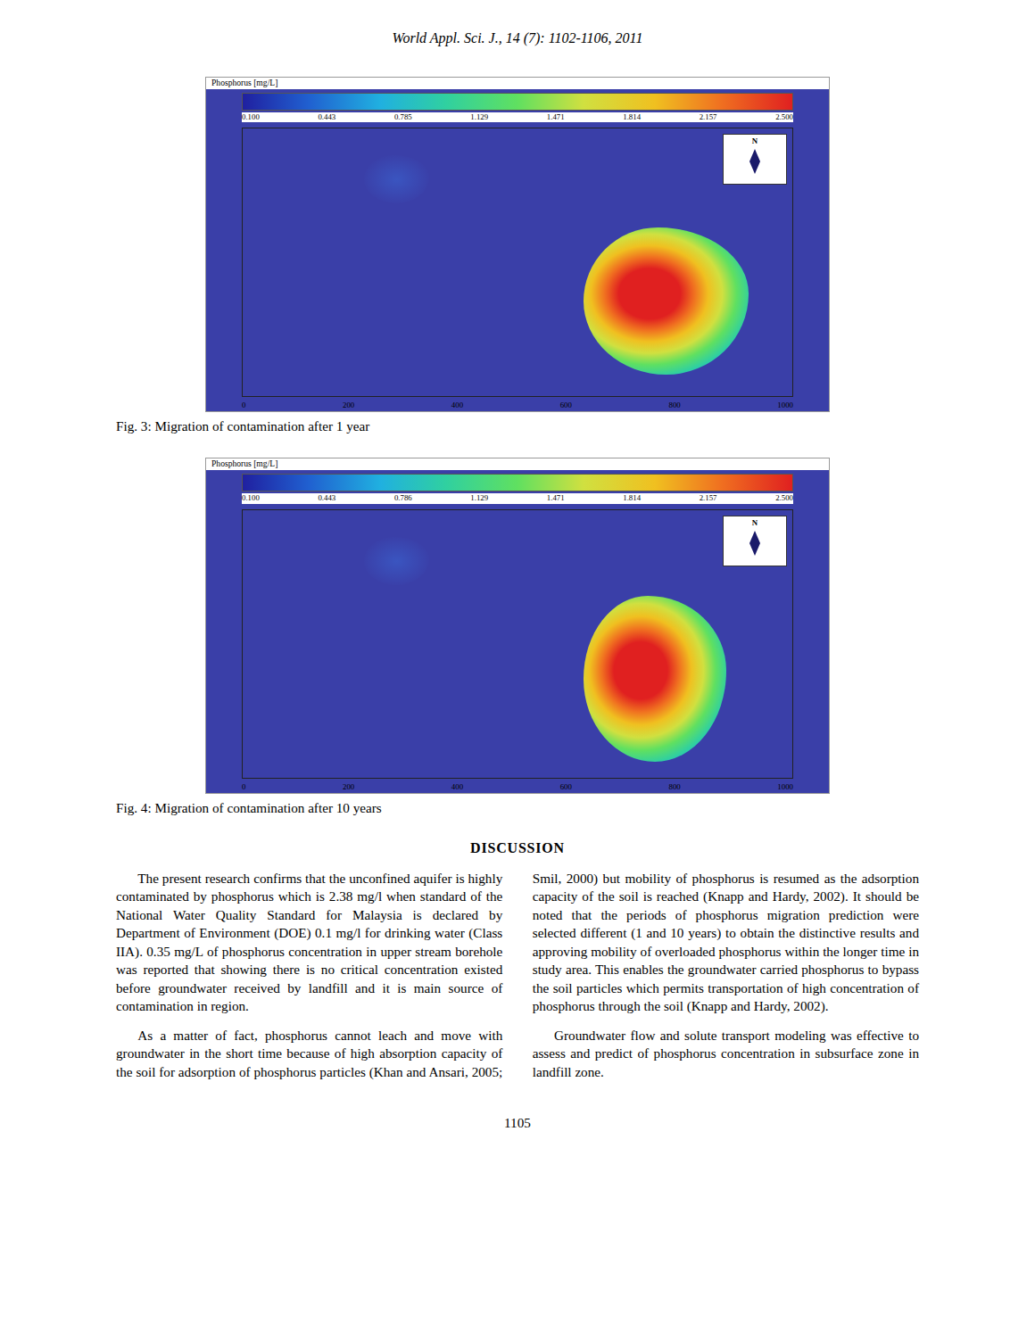World Appl. Sci. J., 14 (7): 1102-1106, 2011
Phosphorus [mg/L]
0.1000.4430.7851.1291.4711.8142.1572.500
N
02004006008001000
Fig. 3: Migration of contamination after 1 year
Phosphorus [mg/L]
0.1000.4430.7861.1291.4711.8142.1572.500
N
02004006008001000
Fig. 4: Migration of contamination after 10 years
DISCUSSION
The present research confirms that the unconfined aquifer is highly contaminated by phosphorus which is 2.38 mg/l when standard of the National Water Quality Standard for Malaysia is declared by Department of Environment (DOE) 0.1 mg/l for drinking water (Class IIA). 0.35 mg/L of phosphorus concentration in upper stream borehole was reported that showing there is no critical concentration existed before groundwater received by landfill and it is main source of contamination in region.
As a matter of fact, phosphorus cannot leach and move with groundwater in the short time because of high absorption capacity of the soil for adsorption of phosphorus particles (Khan and Ansari, 2005; Smil, 2000) but mobility of phosphorus is resumed as the adsorption capacity of the soil is reached (Knapp and Hardy, 2002). It should be noted that the periods of phosphorus migration prediction were selected different (1 and 10 years) to obtain the distinctive results and approving mobility of overloaded phosphorus within the longer time in study area. This enables the groundwater carried phosphorus to bypass the soil particles which permits transportation of high concentration of phosphorus through the soil (Knapp and Hardy, 2002).
Groundwater flow and solute transport modeling was effective to assess and predict of phosphorus concentration in subsurface zone in landfill zone.
1105